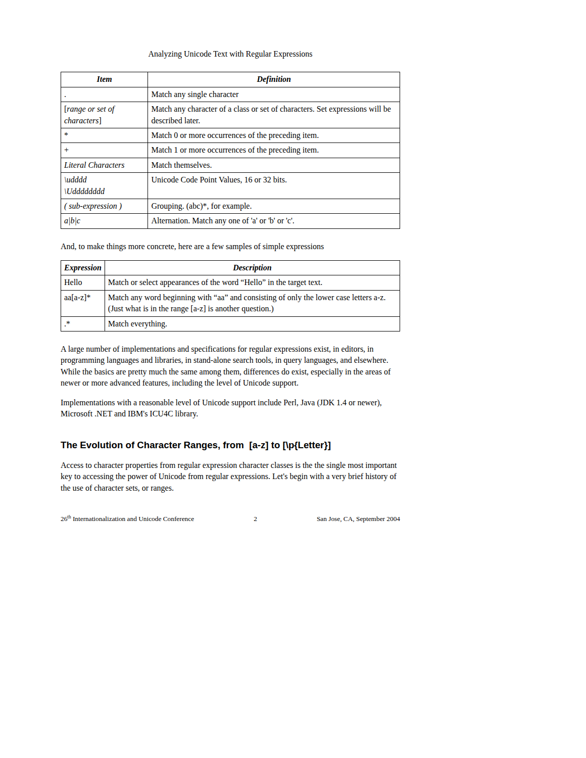Analyzing Unicode Text with Regular Expressions
| Item | Definition |
| --- | --- |
| . | Match any single character |
| [ range or set of characters ] | Match any character of a class or set of characters. Set expressions will be described later. |
| * | Match 0 or more occurrences of the preceding item. |
| + | Match 1 or more occurrences of the preceding item. |
| Literal Characters | Match themselves. |
| \udddd \Udddddddd | Unicode Code Point Values, 16 or 32 bits. |
| ( sub-expression ) | Grouping. (abc)*, for example. |
| a/b/c | Alternation. Match any one of 'a' or 'b' or 'c'. |
And, to make things more concrete, here are a few samples of simple expressions
| Expression | Description |
| --- | --- |
| Hello | Match or select appearances of the word “Hello” in the target text. |
| aa[a-z]* | Match any word beginning with “aa” and consisting of only the lower case letters a-z. (Just what is in the range [a-z] is another question.) |
| .* | Match everything. |
A large number of implementations and specifications for regular expressions exist, in editors, in programming languages and libraries, in stand-alone search tools, in query languages, and elsewhere. While the basics are pretty much the same among them, differences do exist, especially in the areas of newer or more advanced features, including the level of Unicode support.
Implementations with a reasonable level of Unicode support include Perl, Java (JDK 1.4 or newer), Microsoft .NET and IBM's ICU4C library.
The Evolution of Character Ranges, from [a-z] to [\p{Letter}]
Access to character properties from regular expression character classes is the the single most important key to accessing the power of Unicode from regular expressions. Let's begin with a very brief history of the use of character sets, or ranges.
26th Internationalization and Unicode Conference 2 San Jose, CA, September 2004